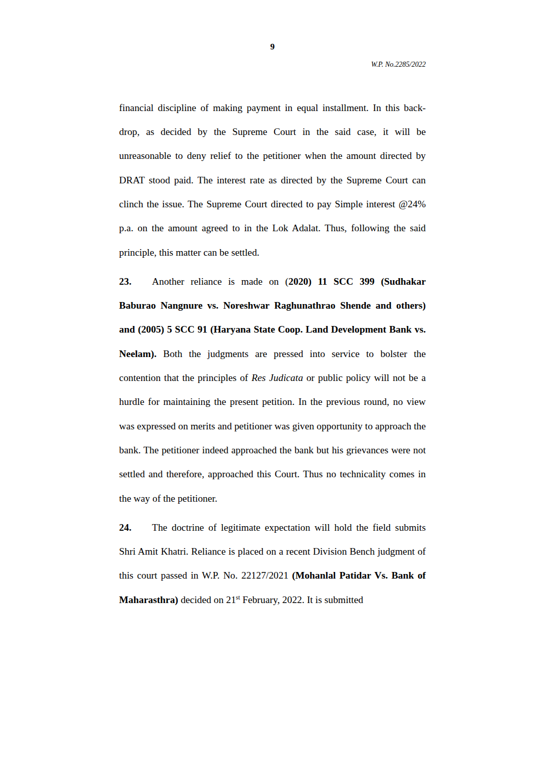9
W.P. No.2285/2022
financial discipline of making payment in equal installment. In this back-drop, as decided by the Supreme Court in the said case, it will be unreasonable to deny relief to the petitioner when the amount directed by DRAT stood paid. The interest rate as directed by the Supreme Court can clinch the issue. The Supreme Court directed to pay Simple interest @24% p.a. on the amount agreed to in the Lok Adalat. Thus, following the said principle, this matter can be settled.
23. Another reliance is made on (2020) 11 SCC 399 (Sudhakar Baburao Nangnure vs. Noreshwar Raghunathrao Shende and others) and (2005) 5 SCC 91 (Haryana State Coop. Land Development Bank vs. Neelam). Both the judgments are pressed into service to bolster the contention that the principles of Res Judicata or public policy will not be a hurdle for maintaining the present petition. In the previous round, no view was expressed on merits and petitioner was given opportunity to approach the bank. The petitioner indeed approached the bank but his grievances were not settled and therefore, approached this Court. Thus no technicality comes in the way of the petitioner.
24. The doctrine of legitimate expectation will hold the field submits Shri Amit Khatri. Reliance is placed on a recent Division Bench judgment of this court passed in W.P. No. 22127/2021 (Mohanlal Patidar Vs. Bank of Maharasthra) decided on 21st February, 2022. It is submitted